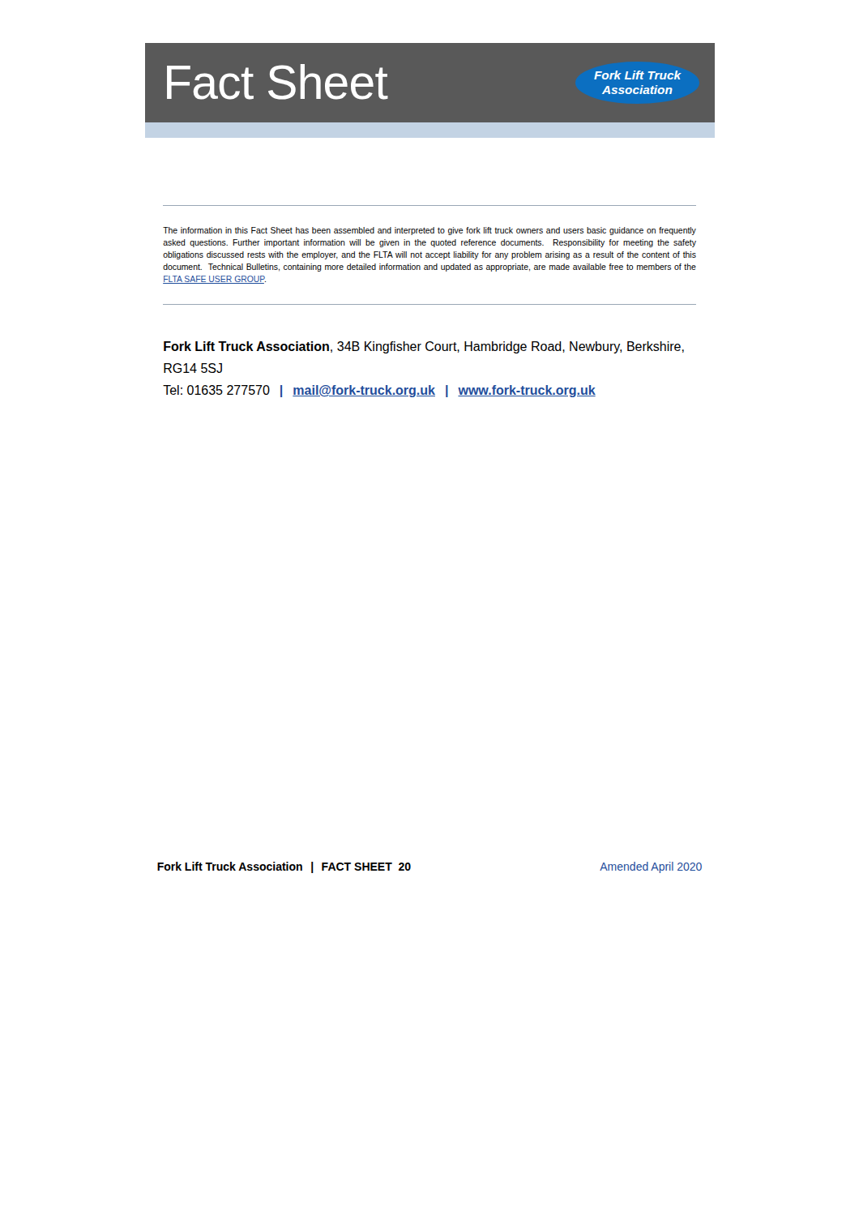Fact Sheet
Fork Lift Truck
Association
The information in this Fact Sheet has been assembled and interpreted to give fork lift truck owners and users basic guidance on frequently asked questions. Further important information will be given in the quoted reference documents. Responsibility for meeting the safety obligations discussed rests with the employer, and the FLTA will not accept liability for any problem arising as a result of the content of this document. Technical Bulletins, containing more detailed information and updated as appropriate, are made available free to members of the FLTA SAFE USER GROUP.
Fork Lift Truck Association, 34B Kingfisher Court, Hambridge Road, Newbury, Berkshire, RG14 5SJ
Tel: 01635 277570 | mail@fork-truck.org.uk | www.fork-truck.org.uk
Fork Lift Truck Association | FACT SHEET 20
Amended April 2020